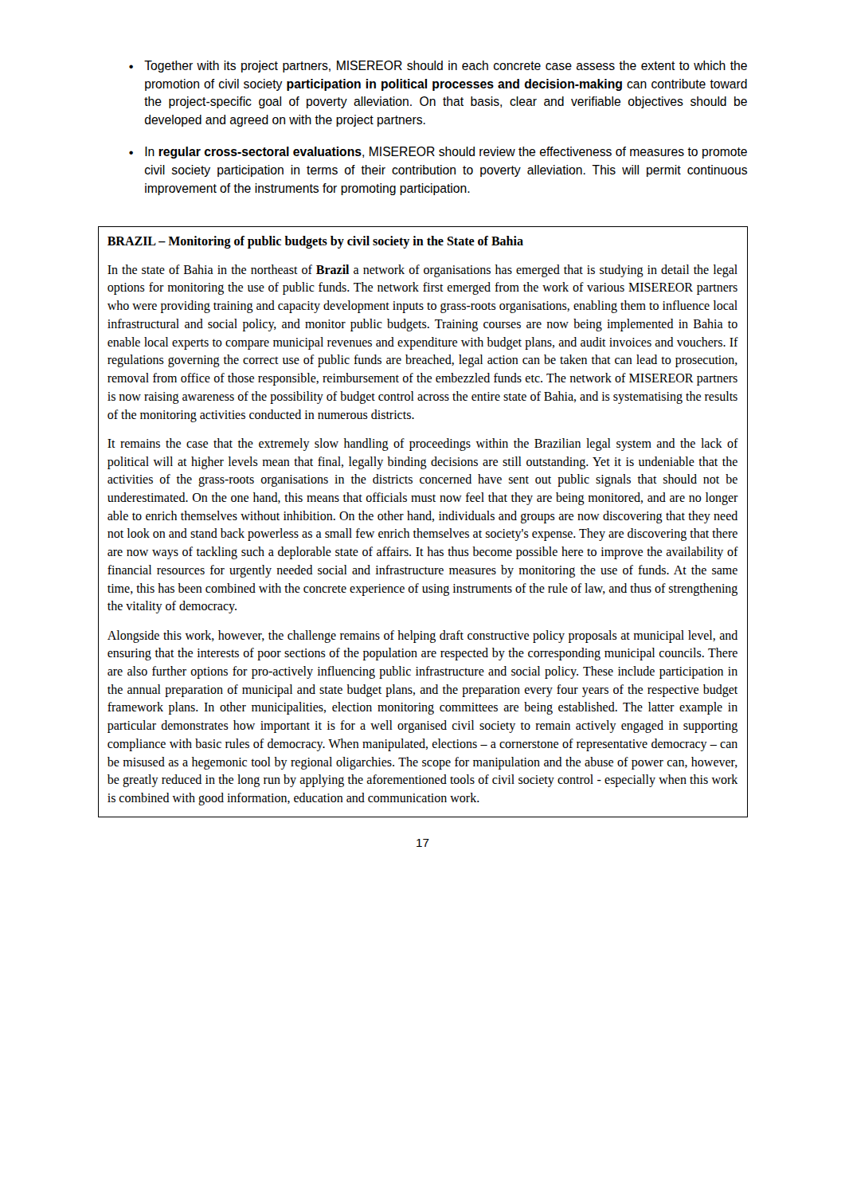Together with its project partners, MISEREOR should in each concrete case assess the extent to which the promotion of civil society participation in political processes and decision-making can contribute toward the project-specific goal of poverty alleviation. On that basis, clear and verifiable objectives should be developed and agreed on with the project partners.
In regular cross-sectoral evaluations, MISEREOR should review the effectiveness of measures to promote civil society participation in terms of their contribution to poverty alleviation. This will permit continuous improvement of the instruments for promoting participation.
BRAZIL – Monitoring of public budgets by civil society in the State of Bahia
In the state of Bahia in the northeast of Brazil a network of organisations has emerged that is studying in detail the legal options for monitoring the use of public funds. The network first emerged from the work of various MISEREOR partners who were providing training and capacity development inputs to grass-roots organisations, enabling them to influence local infrastructural and social policy, and monitor public budgets. Training courses are now being implemented in Bahia to enable local experts to compare municipal revenues and expenditure with budget plans, and audit invoices and vouchers. If regulations governing the correct use of public funds are breached, legal action can be taken that can lead to prosecution, removal from office of those responsible, reimbursement of the embezzled funds etc. The network of MISEREOR partners is now raising awareness of the possibility of budget control across the entire state of Bahia, and is systematising the results of the monitoring activities conducted in numerous districts.
It remains the case that the extremely slow handling of proceedings within the Brazilian legal system and the lack of political will at higher levels mean that final, legally binding decisions are still outstanding. Yet it is undeniable that the activities of the grass-roots organisations in the districts concerned have sent out public signals that should not be underestimated. On the one hand, this means that officials must now feel that they are being monitored, and are no longer able to enrich themselves without inhibition. On the other hand, individuals and groups are now discovering that they need not look on and stand back powerless as a small few enrich themselves at society's expense. They are discovering that there are now ways of tackling such a deplorable state of affairs. It has thus become possible here to improve the availability of financial resources for urgently needed social and infrastructure measures by monitoring the use of funds. At the same time, this has been combined with the concrete experience of using instruments of the rule of law, and thus of strengthening the vitality of democracy.
Alongside this work, however, the challenge remains of helping draft constructive policy proposals at municipal level, and ensuring that the interests of poor sections of the population are respected by the corresponding municipal councils. There are also further options for pro-actively influencing public infrastructure and social policy. These include participation in the annual preparation of municipal and state budget plans, and the preparation every four years of the respective budget framework plans. In other municipalities, election monitoring committees are being established. The latter example in particular demonstrates how important it is for a well organised civil society to remain actively engaged in supporting compliance with basic rules of democracy. When manipulated, elections – a cornerstone of representative democracy – can be misused as a hegemonic tool by regional oligarchies. The scope for manipulation and the abuse of power can, however, be greatly reduced in the long run by applying the aforementioned tools of civil society control - especially when this work is combined with good information, education and communication work.
17